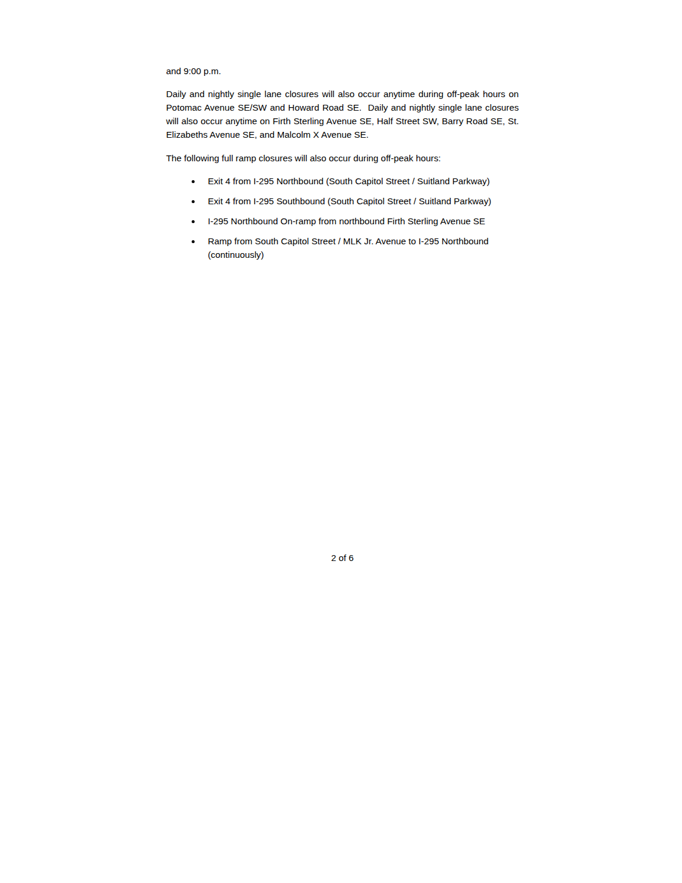and 9:00 p.m.
Daily and nightly single lane closures will also occur anytime during off-peak hours on Potomac Avenue SE/SW and Howard Road SE. Daily and nightly single lane closures will also occur anytime on Firth Sterling Avenue SE, Half Street SW, Barry Road SE, St. Elizabeths Avenue SE, and Malcolm X Avenue SE.
The following full ramp closures will also occur during off-peak hours:
Exit 4 from I-295 Northbound (South Capitol Street / Suitland Parkway)
Exit 4 from I-295 Southbound (South Capitol Street / Suitland Parkway)
I-295 Northbound On-ramp from northbound Firth Sterling Avenue SE
Ramp from South Capitol Street / MLK Jr. Avenue to I-295 Northbound (continuously)
2 of 6